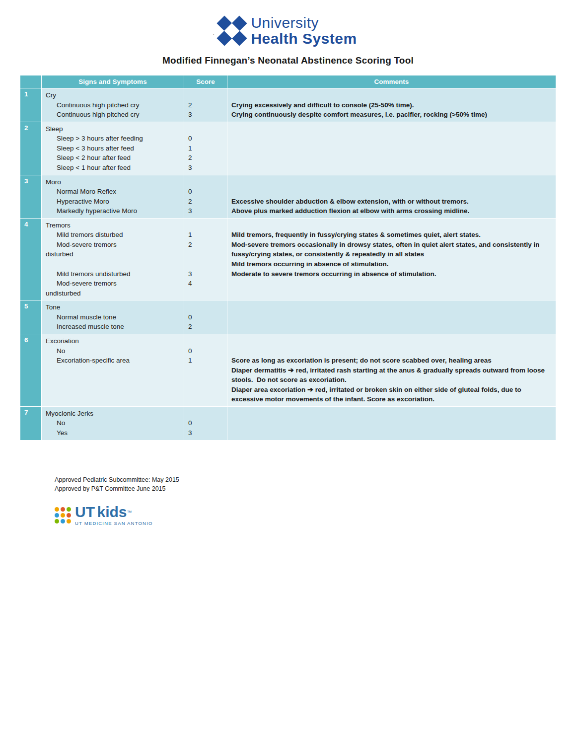University
Health System
`
Modified Finnegan’s Neonatal Abstinence Scoring Tool
| | Signs and Symptoms | Score | Comments |
| --- | --- | --- | --- |
| 1 | Cry Continuous high pitched cry Continuous high pitched cry | 2 3 | Crying excessively and difficult to console (25-50% time). Crying continuously despite comfort measures, i.e. pacifier, rocking (>50% time) |
| 2 | Sleep Sleep > 3 hours after feeding Sleep < 3 hours after feed Sleep < 2 hour after feed Sleep < 1 hour after feed | 0 1 2 3 | |
| 3 | Moro Normal Moro Reflex Hyperactive Moro Markedly hyperactive Moro | 0 2 3 | Excessive shoulder abduction & elbow extension, with or without tremors. Above plus marked adduction flexion at elbow with arms crossing midline. |
| 4 | Tremors Mild tremors disturbed Mod-severe tremors disturbed Mild tremors undisturbed Mod-severe tremors undisturbed | 1 2 3 4 | Mild tremors, frequently in fussy/crying states & sometimes quiet, alert states. Mod-severe tremors occasionally in drowsy states, often in quiet alert states, and consistently in fussy/crying states, or consistently & repeatedly in all states Mild tremors occurring in absence of stimulation. Moderate to severe tremors occurring in absence of stimulation. |
| 5 | Tone Normal muscle tone Increased muscle tone | 0 2 | |
| 6 | Excoriation No Excoriation-specific area | 0 1 | Score as long as excoriation is present; do not score scabbed over, healing areas Diaper dermatitis ➔ red, irritated rash starting at the anus & gradually spreads outward from loose stools. Do not score as excoriation. Diaper area excoriation ➔ red, irritated or broken skin on either side of gluteal folds, due to excessive motor movements of the infant. Score as excoriation. |
| 7 | Myoclonic Jerks No Yes | 0 3 | |
Approved Pediatric Subcommittee: May 2015
Approved by P&T Committee June 2015
UT kids™ UT MEDICINE SAN ANTONIO